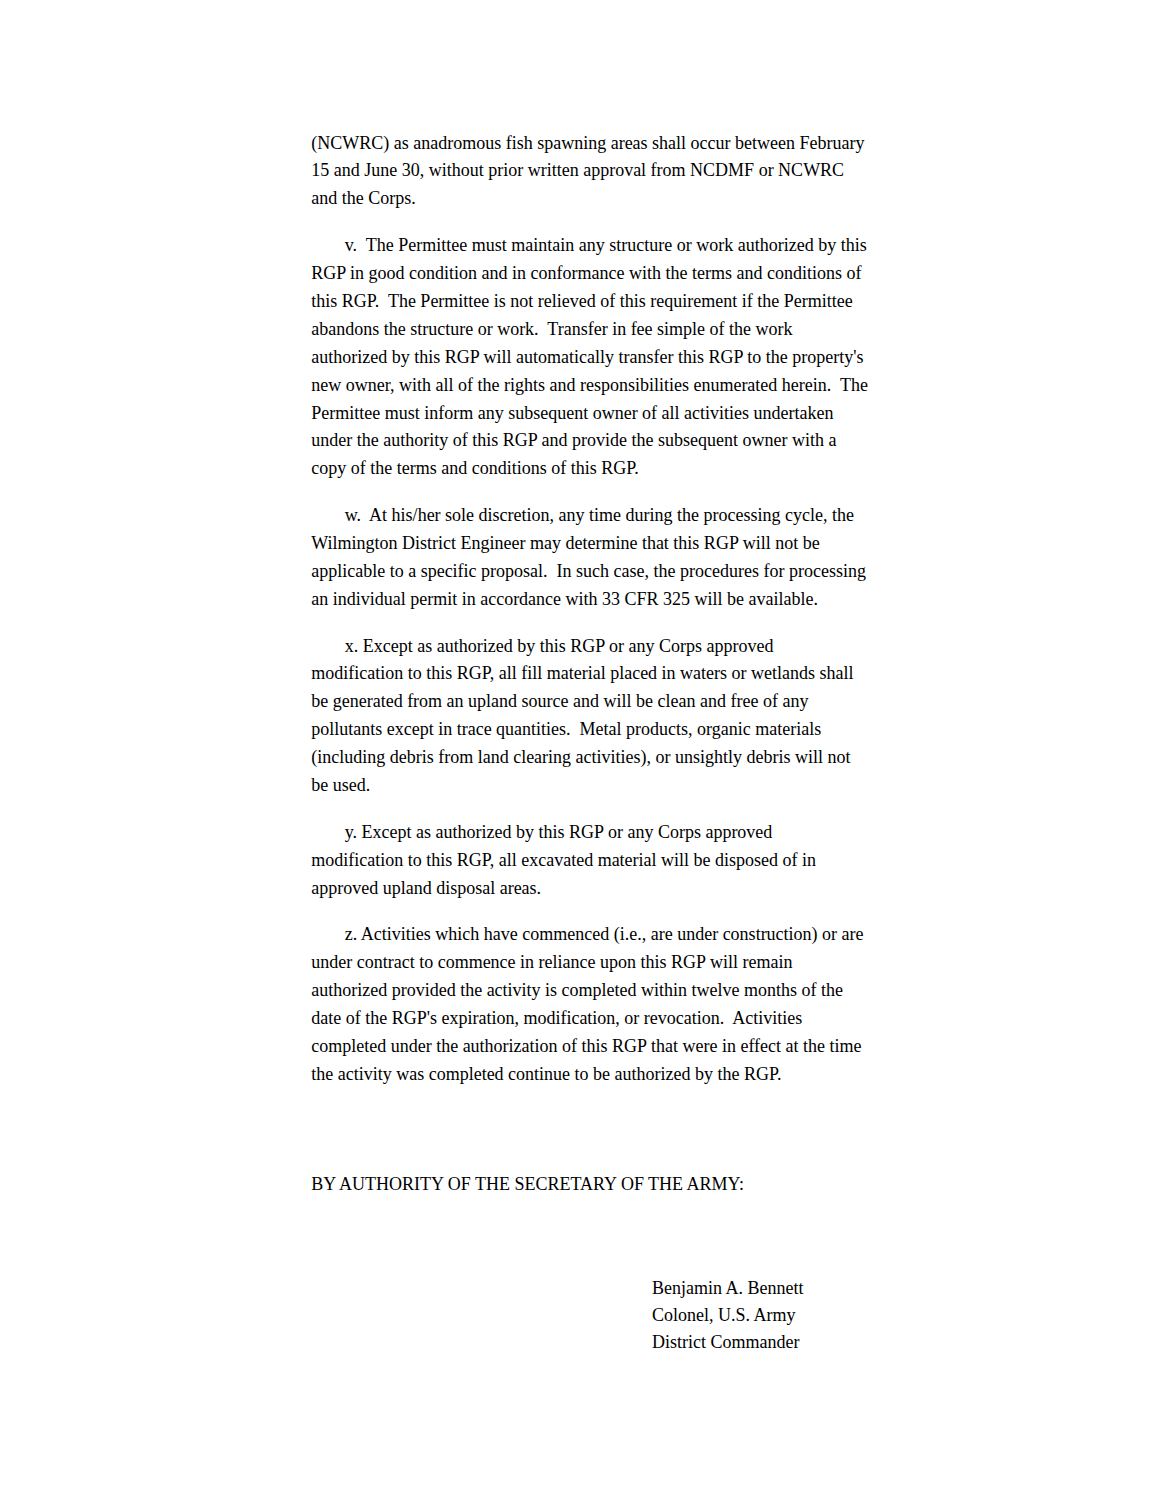(NCWRC) as anadromous fish spawning areas shall occur between February 15 and June 30, without prior written approval from NCDMF or NCWRC and the Corps.
v. The Permittee must maintain any structure or work authorized by this RGP in good condition and in conformance with the terms and conditions of this RGP. The Permittee is not relieved of this requirement if the Permittee abandons the structure or work. Transfer in fee simple of the work authorized by this RGP will automatically transfer this RGP to the property's new owner, with all of the rights and responsibilities enumerated herein. The Permittee must inform any subsequent owner of all activities undertaken under the authority of this RGP and provide the subsequent owner with a copy of the terms and conditions of this RGP.
w. At his/her sole discretion, any time during the processing cycle, the Wilmington District Engineer may determine that this RGP will not be applicable to a specific proposal. In such case, the procedures for processing an individual permit in accordance with 33 CFR 325 will be available.
x. Except as authorized by this RGP or any Corps approved modification to this RGP, all fill material placed in waters or wetlands shall be generated from an upland source and will be clean and free of any pollutants except in trace quantities. Metal products, organic materials (including debris from land clearing activities), or unsightly debris will not be used.
y. Except as authorized by this RGP or any Corps approved modification to this RGP, all excavated material will be disposed of in approved upland disposal areas.
z. Activities which have commenced (i.e., are under construction) or are under contract to commence in reliance upon this RGP will remain authorized provided the activity is completed within twelve months of the date of the RGP's expiration, modification, or revocation. Activities completed under the authorization of this RGP that were in effect at the time the activity was completed continue to be authorized by the RGP.
BY AUTHORITY OF THE SECRETARY OF THE ARMY:
Benjamin A. Bennett
Colonel, U.S. Army
District Commander